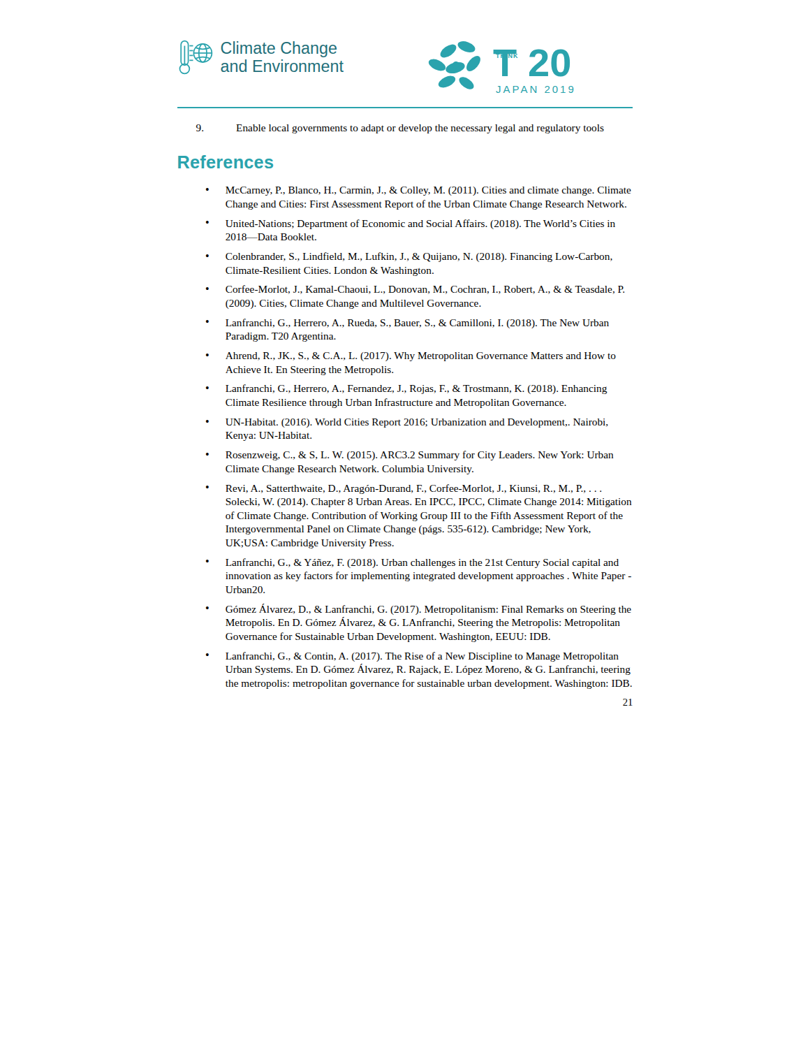Climate Change
and Environment
T 20 THINK JAPAN 2019
9. Enable local governments to adapt or develop the necessary legal and regulatory tools
References
McCarney, P., Blanco, H., Carmin, J., & Colley, M. (2011). Cities and climate change. Climate Change and Cities: First Assessment Report of the Urban Climate Change Research Network.
United-Nations; Department of Economic and Social Affairs. (2018). The World’s Cities in 2018—Data Booklet.
Colenbrander, S., Lindfield, M., Lufkin, J., & Quijano, N. (2018). Financing Low-Carbon, Climate-Resilient Cities. London & Washington.
Corfee-Morlot, J., Kamal-Chaoui, L., Donovan, M., Cochran, I., Robert, A., & & Teasdale, P. (2009). Cities, Climate Change and Multilevel Governance.
Lanfranchi, G., Herrero, A., Rueda, S., Bauer, S., & Camilloni, I. (2018). The New Urban Paradigm. T20 Argentina.
Ahrend, R., JK., S., & C.A., L. (2017). Why Metropolitan Governance Matters and How to Achieve It. En Steering the Metropolis.
Lanfranchi, G., Herrero, A., Fernandez, J., Rojas, F., & Trostmann, K. (2018). Enhancing Climate Resilience through Urban Infrastructure and Metropolitan Governance.
UN-Habitat. (2016). World Cities Report 2016; Urbanization and Development,. Nairobi, Kenya: UN-Habitat.
Rosenzweig, C., & S, L. W. (2015). ARC3.2 Summary for City Leaders. New York: Urban Climate Change Research Network. Columbia University.
Revi, A., Satterthwaite, D., Aragón-Durand, F., Corfee-Morlot, J., Kiunsi, R., M., P., . . . Solecki, W. (2014). Chapter 8 Urban Areas. En IPCC, IPCC, Climate Change 2014: Mitigation of Climate Change. Contribution of Working Group III to the Fifth Assessment Report of the Intergovernmental Panel on Climate Change (págs. 535-612). Cambridge; New York, UK;USA: Cambridge University Press.
Lanfranchi, G., & Yáñez, F. (2018). Urban challenges in the 21st Century Social capital and innovation as key factors for implementing integrated development approaches . White Paper - Urban20.
Gómez Álvarez, D., & Lanfranchi, G. (2017). Metropolitanism: Final Remarks on Steering the Metropolis. En D. Gómez Álvarez, & G. LAnfranchi, Steering the Metropolis: Metropolitan Governance for Sustainable Urban Development. Washington, EEUU: IDB.
Lanfranchi, G., & Contin, A. (2017). The Rise of a New Discipline to Manage Metropolitan Urban Systems. En D. Gómez Álvarez, R. Rajack, E. López Moreno, & G. Lanfranchi, teering the metropolis: metropolitan governance for sustainable urban development. Washington: IDB.
21